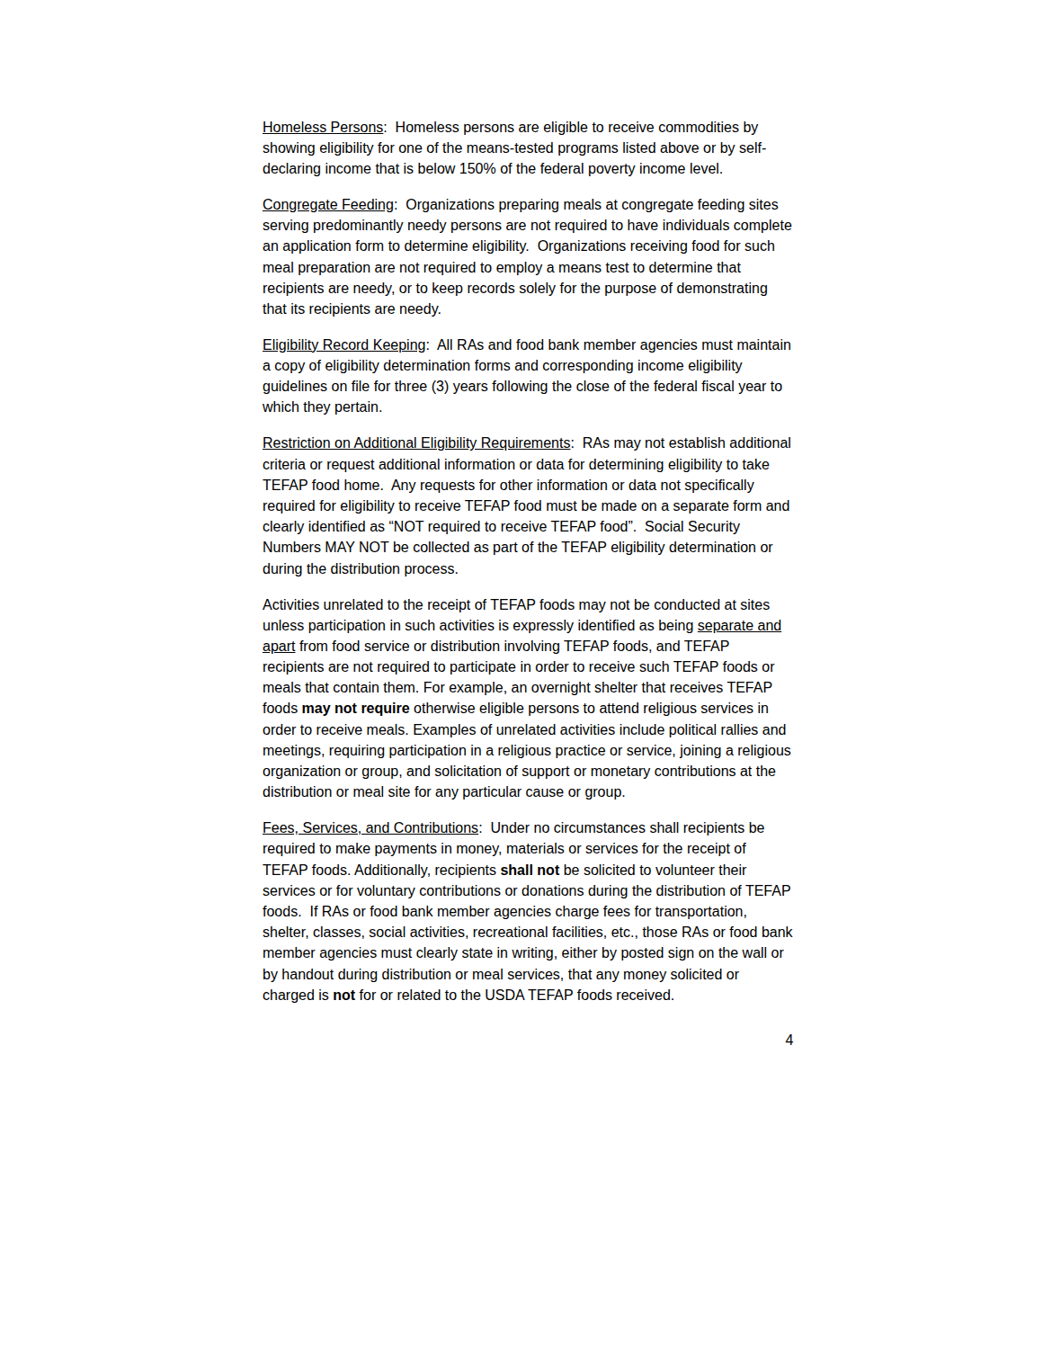Homeless Persons: Homeless persons are eligible to receive commodities by showing eligibility for one of the means-tested programs listed above or by self-declaring income that is below 150% of the federal poverty income level.
Congregate Feeding: Organizations preparing meals at congregate feeding sites serving predominantly needy persons are not required to have individuals complete an application form to determine eligibility. Organizations receiving food for such meal preparation are not required to employ a means test to determine that recipients are needy, or to keep records solely for the purpose of demonstrating that its recipients are needy.
Eligibility Record Keeping: All RAs and food bank member agencies must maintain a copy of eligibility determination forms and corresponding income eligibility guidelines on file for three (3) years following the close of the federal fiscal year to which they pertain.
Restriction on Additional Eligibility Requirements: RAs may not establish additional criteria or request additional information or data for determining eligibility to take TEFAP food home. Any requests for other information or data not specifically required for eligibility to receive TEFAP food must be made on a separate form and clearly identified as “NOT required to receive TEFAP food”. Social Security Numbers MAY NOT be collected as part of the TEFAP eligibility determination or during the distribution process.
Activities unrelated to the receipt of TEFAP foods may not be conducted at sites unless participation in such activities is expressly identified as being separate and apart from food service or distribution involving TEFAP foods, and TEFAP recipients are not required to participate in order to receive such TEFAP foods or meals that contain them. For example, an overnight shelter that receives TEFAP foods may not require otherwise eligible persons to attend religious services in order to receive meals. Examples of unrelated activities include political rallies and meetings, requiring participation in a religious practice or service, joining a religious organization or group, and solicitation of support or monetary contributions at the distribution or meal site for any particular cause or group.
Fees, Services, and Contributions: Under no circumstances shall recipients be required to make payments in money, materials or services for the receipt of TEFAP foods. Additionally, recipients shall not be solicited to volunteer their services or for voluntary contributions or donations during the distribution of TEFAP foods. If RAs or food bank member agencies charge fees for transportation, shelter, classes, social activities, recreational facilities, etc., those RAs or food bank member agencies must clearly state in writing, either by posted sign on the wall or by handout during distribution or meal services, that any money solicited or charged is not for or related to the USDA TEFAP foods received.
4